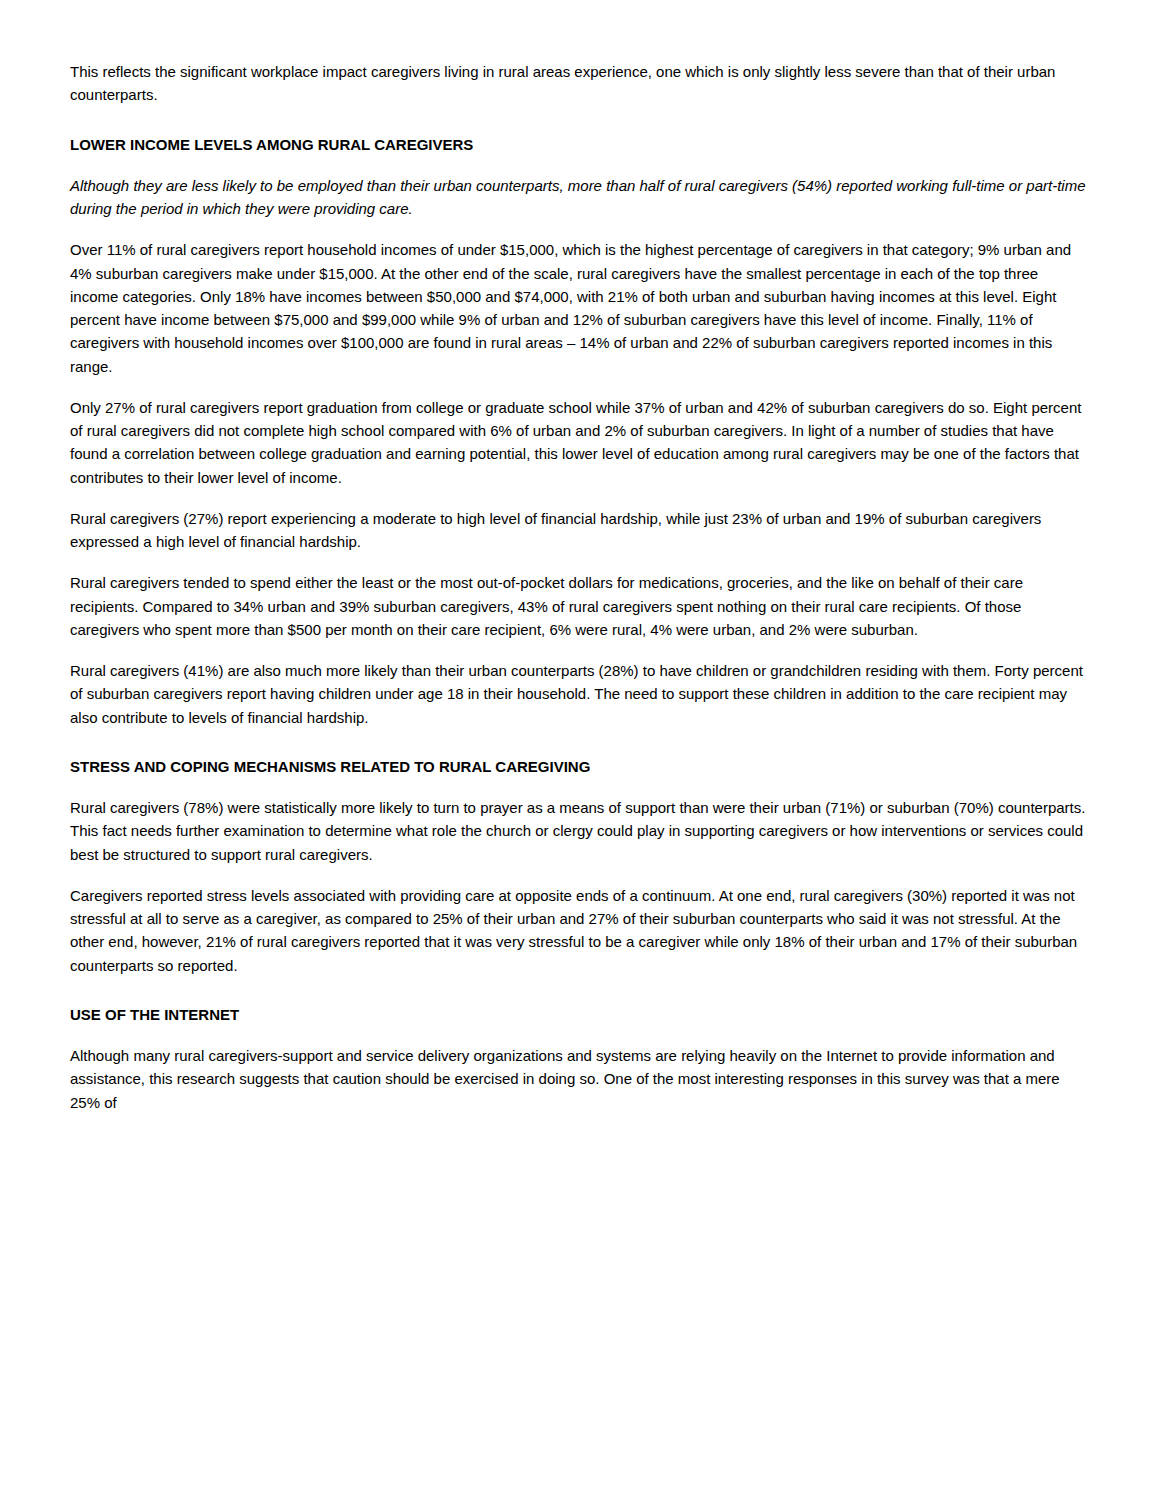This reflects the significant workplace impact caregivers living in rural areas experience, one which is only slightly less severe than that of their urban counterparts.
Lower Income Levels Among Rural Caregivers
Although they are less likely to be employed than their urban counterparts, more than half of rural caregivers (54%) reported working full-time or part-time during the period in which they were providing care.
Over 11% of rural caregivers report household incomes of under $15,000, which is the highest percentage of caregivers in that category; 9% urban and 4% suburban caregivers make under $15,000. At the other end of the scale, rural caregivers have the smallest percentage in each of the top three income categories. Only 18% have incomes between $50,000 and $74,000, with 21% of both urban and suburban having incomes at this level. Eight percent have income between $75,000 and $99,000 while 9% of urban and 12% of suburban caregivers have this level of income. Finally, 11% of caregivers with household incomes over $100,000 are found in rural areas – 14% of urban and 22% of suburban caregivers reported incomes in this range.
Only 27% of rural caregivers report graduation from college or graduate school while 37% of urban and 42% of suburban caregivers do so. Eight percent of rural caregivers did not complete high school compared with 6% of urban and 2% of suburban caregivers. In light of a number of studies that have found a correlation between college graduation and earning potential, this lower level of education among rural caregivers may be one of the factors that contributes to their lower level of income.
Rural caregivers (27%) report experiencing a moderate to high level of financial hardship, while just 23% of urban and 19% of suburban caregivers expressed a high level of financial hardship.
Rural caregivers tended to spend either the least or the most out-of-pocket dollars for medications, groceries, and the like on behalf of their care recipients. Compared to 34% urban and 39% suburban caregivers, 43% of rural caregivers spent nothing on their rural care recipients. Of those caregivers who spent more than $500 per month on their care recipient, 6% were rural, 4% were urban, and 2% were suburban.
Rural caregivers (41%) are also much more likely than their urban counterparts (28%) to have children or grandchildren residing with them. Forty percent of suburban caregivers report having children under age 18 in their household. The need to support these children in addition to the care recipient may also contribute to levels of financial hardship.
Stress and Coping Mechanisms Related to Rural Caregiving
Rural caregivers (78%) were statistically more likely to turn to prayer as a means of support than were their urban (71%) or suburban (70%) counterparts. This fact needs further examination to determine what role the church or clergy could play in supporting caregivers or how interventions or services could best be structured to support rural caregivers.
Caregivers reported stress levels associated with providing care at opposite ends of a continuum. At one end, rural caregivers (30%) reported it was not stressful at all to serve as a caregiver, as compared to 25% of their urban and 27% of their suburban counterparts who said it was not stressful. At the other end, however, 21% of rural caregivers reported that it was very stressful to be a caregiver while only 18% of their urban and 17% of their suburban counterparts so reported.
Use of the Internet
Although many rural caregivers-support and service delivery organizations and systems are relying heavily on the Internet to provide information and assistance, this research suggests that caution should be exercised in doing so. One of the most interesting responses in this survey was that a mere 25% of